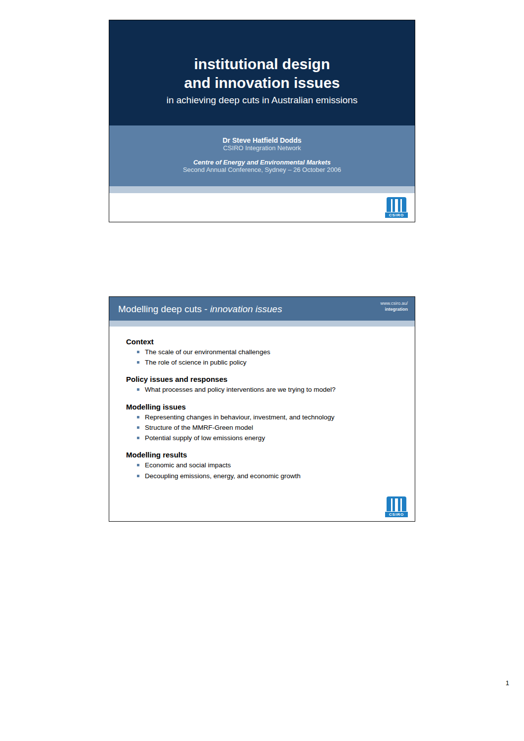institutional design
and innovation issues
in achieving deep cuts in Australian emissions
Dr Steve Hatfield Dodds
CSIRO Integration Network
Centre of Energy and Environmental Markets
Second Annual Conference, Sydney – 26 October 2006
CSIRO
Modelling deep cuts - innovation issues
www.csiro.au/
integration
Context
The scale of our environmental challenges
The role of science in public policy
Policy issues and responses
What processes and policy interventions are we trying to model?
Modelling issues
Representing changes in behaviour, investment, and technology
Structure of the MMRF-Green model
Potential supply of low emissions energy
Modelling results
Economic and social impacts
Decoupling emissions, energy, and economic growth
CSIRO
1